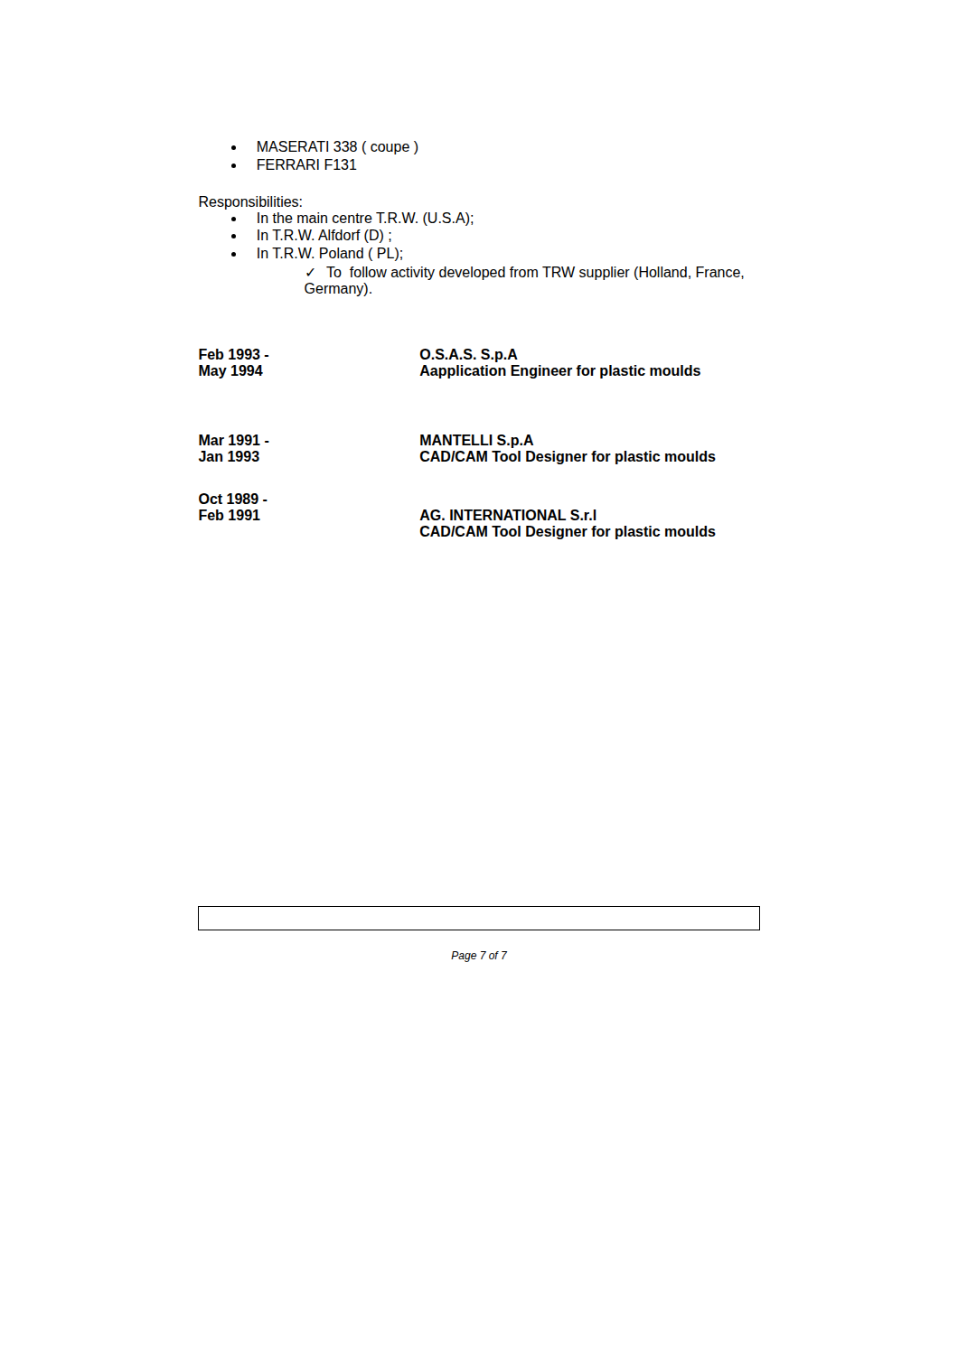MASERATI 338 ( coupe )
FERRARI F131
Responsibilities:
In the main centre T.R.W. (U.S.A);
In T.R.W. Alfdorf (D) ;
In T.R.W. Poland ( PL);
✓To follow activity developed from TRW supplier (Holland, France, Germany).
| Feb 1993 - May 1994 | O.S.A.S. S.p.A Aapplication Engineer for plastic moulds |
| Mar 1991 - Jan 1993 | MANTELLI S.p.A CAD/CAM Tool Designer for plastic moulds |
| Oct 1989 - Feb 1991 | AG. INTERNATIONAL S.r.l CAD/CAM Tool Designer for plastic moulds |
Page 7 of 7